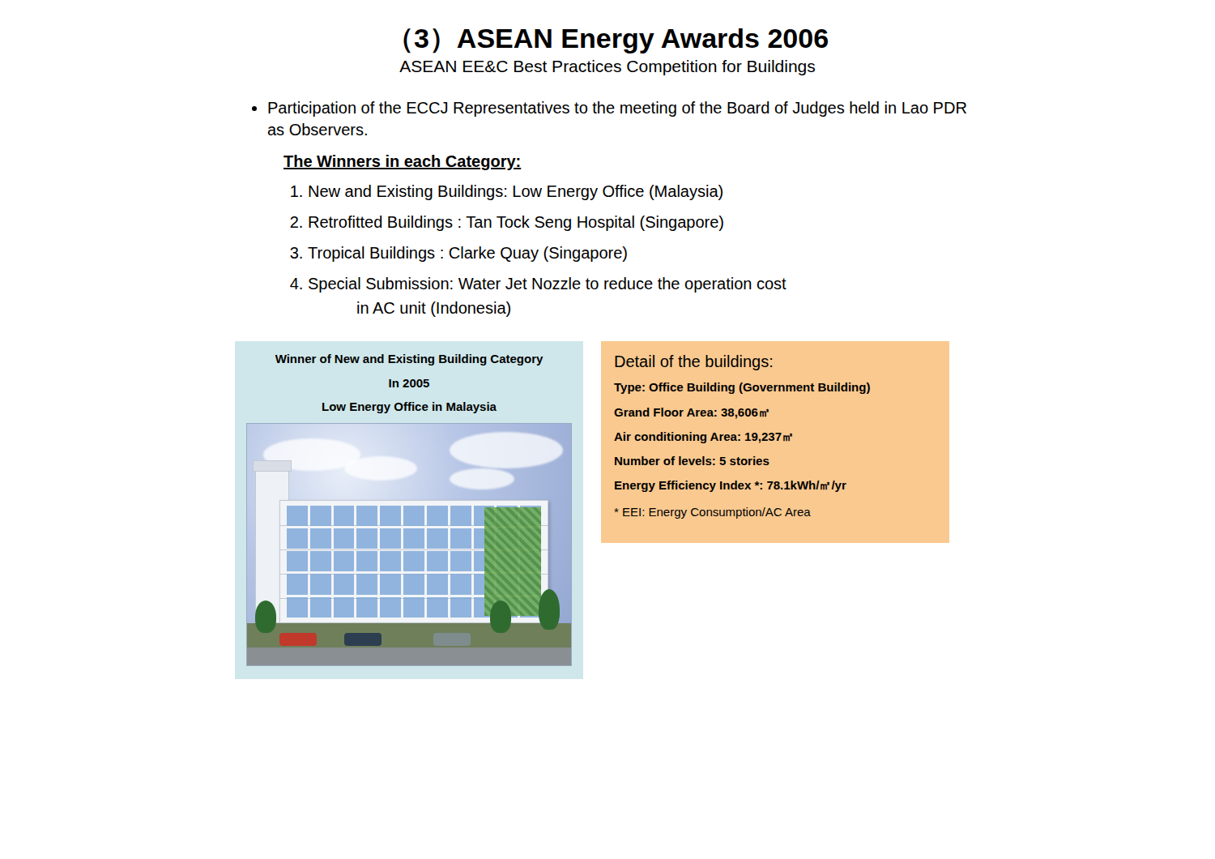（3）ASEAN Energy Awards 2006
ASEAN EE&C Best Practices Competition for Buildings
Participation of the ECCJ Representatives to the meeting of the Board of Judges held in Lao PDR as Observers.
The Winners in each Category:
New and Existing Buildings: Low Energy Office (Malaysia)
Retrofitted Buildings : Tan Tock Seng Hospital (Singapore)
Tropical Buildings : Clarke Quay (Singapore)
Special Submission: Water Jet Nozzle to reduce the operation cost
in AC unit (Indonesia)
Winner of New and Existing Building Category
In 2005
Low Energy Office in Malaysia
Detail of the buildings:
Type: Office Building (Government Building)
Grand Floor Area: 38,606㎡
Air conditioning Area: 19,237㎡
Number of levels: 5 stories
Energy Efficiency Index *: 78.1kWh/㎡/yr
* EEI: Energy Consumption/AC Area